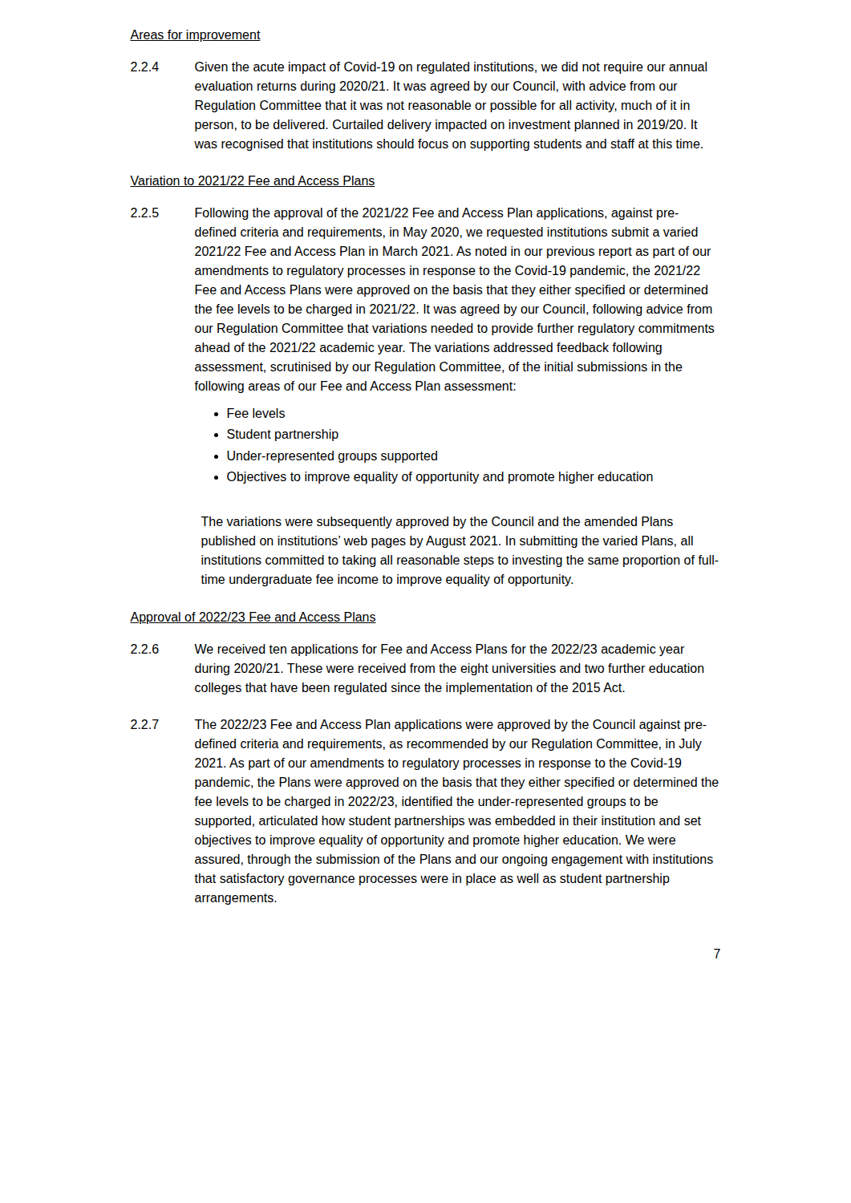Areas for improvement
2.2.4
Given the acute impact of Covid-19 on regulated institutions, we did not require our annual evaluation returns during 2020/21. It was agreed by our Council, with advice from our Regulation Committee that it was not reasonable or possible for all activity, much of it in person, to be delivered. Curtailed delivery impacted on investment planned in 2019/20. It was recognised that institutions should focus on supporting students and staff at this time.
Variation to 2021/22 Fee and Access Plans
2.2.5
Following the approval of the 2021/22 Fee and Access Plan applications, against pre-defined criteria and requirements, in May 2020, we requested institutions submit a varied 2021/22 Fee and Access Plan in March 2021. As noted in our previous report as part of our amendments to regulatory processes in response to the Covid-19 pandemic, the 2021/22 Fee and Access Plans were approved on the basis that they either specified or determined the fee levels to be charged in 2021/22. It was agreed by our Council, following advice from our Regulation Committee that variations needed to provide further regulatory commitments ahead of the 2021/22 academic year. The variations addressed feedback following assessment, scrutinised by our Regulation Committee, of the initial submissions in the following areas of our Fee and Access Plan assessment:
Fee levels
Student partnership
Under-represented groups supported
Objectives to improve equality of opportunity and promote higher education
The variations were subsequently approved by the Council and the amended Plans published on institutions’ web pages by August 2021. In submitting the varied Plans, all institutions committed to taking all reasonable steps to investing the same proportion of full-time undergraduate fee income to improve equality of opportunity.
Approval of 2022/23 Fee and Access Plans
2.2.6
We received ten applications for Fee and Access Plans for the 2022/23 academic year during 2020/21. These were received from the eight universities and two further education colleges that have been regulated since the implementation of the 2015 Act.
2.2.7
The 2022/23 Fee and Access Plan applications were approved by the Council against pre-defined criteria and requirements, as recommended by our Regulation Committee, in July 2021. As part of our amendments to regulatory processes in response to the Covid-19 pandemic, the Plans were approved on the basis that they either specified or determined the fee levels to be charged in 2022/23, identified the under-represented groups to be supported, articulated how student partnerships was embedded in their institution and set objectives to improve equality of opportunity and promote higher education. We were assured, through the submission of the Plans and our ongoing engagement with institutions that satisfactory governance processes were in place as well as student partnership arrangements.
7